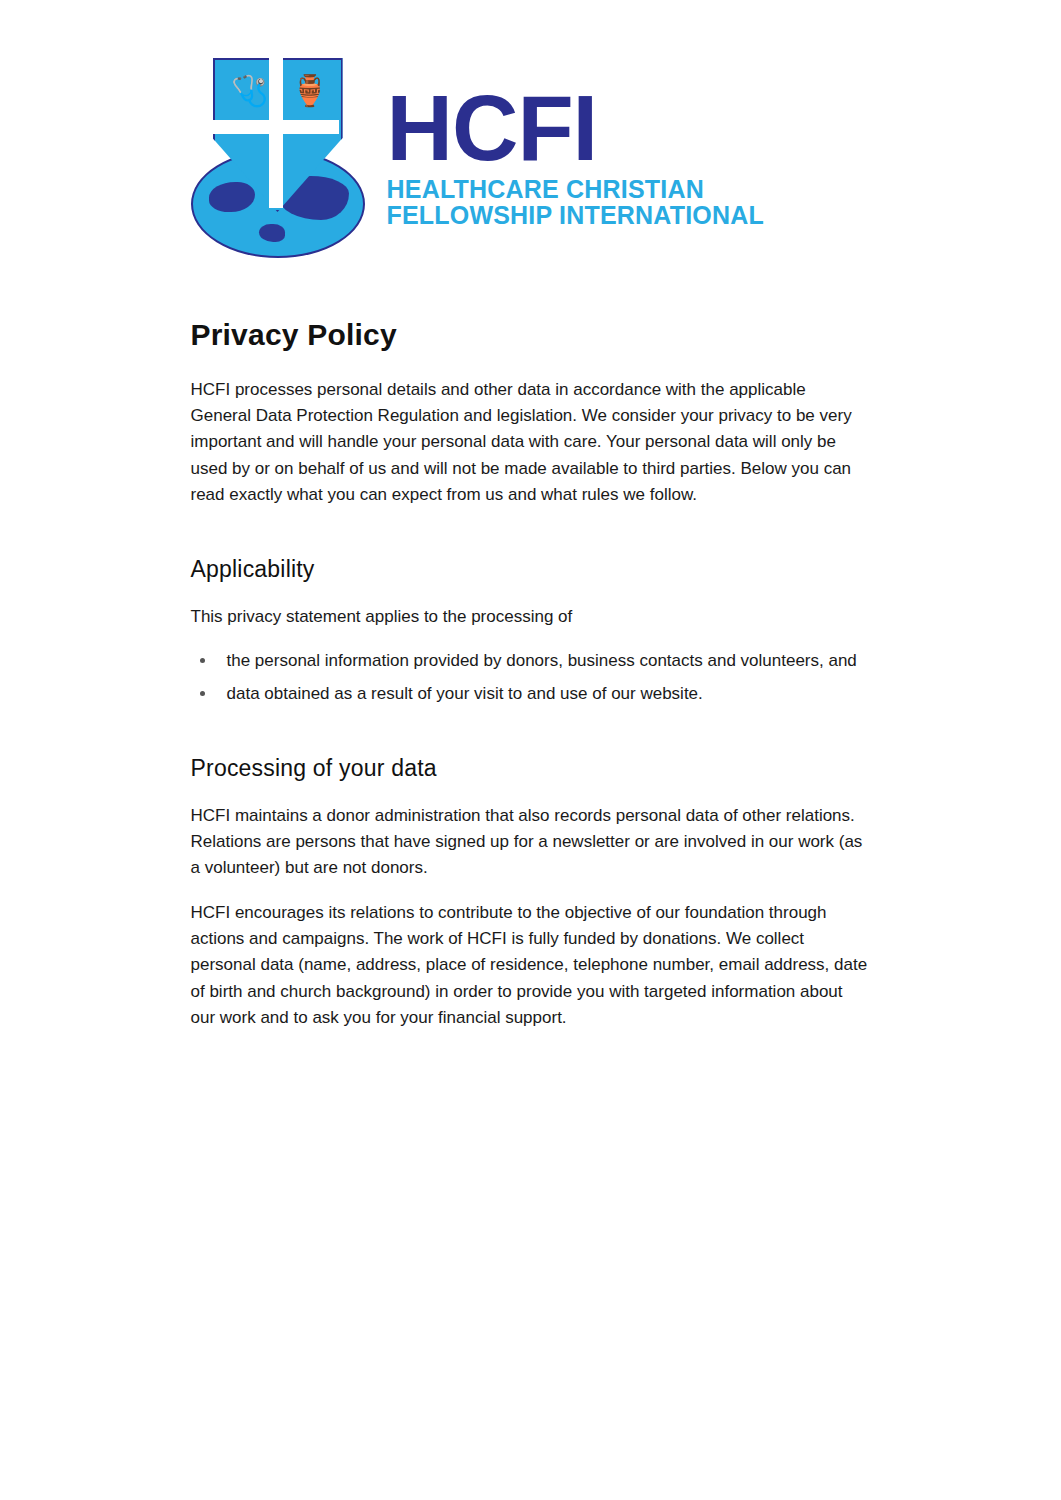🩺 🏺
HCFI
Healthcare Christian
Fellowship International
Privacy Policy
HCFI processes personal details and other data in accordance with the applicable General Data Protection Regulation and legislation. We consider your privacy to be very important and will handle your personal data with care. Your personal data will only be used by or on behalf of us and will not be made available to third parties. Below you can read exactly what you can expect from us and what rules we follow.
Applicability
This privacy statement applies to the processing of
the personal information provided by donors, business contacts and volunteers, and
data obtained as a result of your visit to and use of our website.
Processing of your data
HCFI maintains a donor administration that also records personal data of other relations. Relations are persons that have signed up for a newsletter or are involved in our work (as a volunteer) but are not donors.
HCFI encourages its relations to contribute to the objective of our foundation through actions and campaigns. The work of HCFI is fully funded by donations. We collect personal data (name, address, place of residence, telephone number, email address, date of birth and church background) in order to provide you with targeted information about our work and to ask you for your financial support.